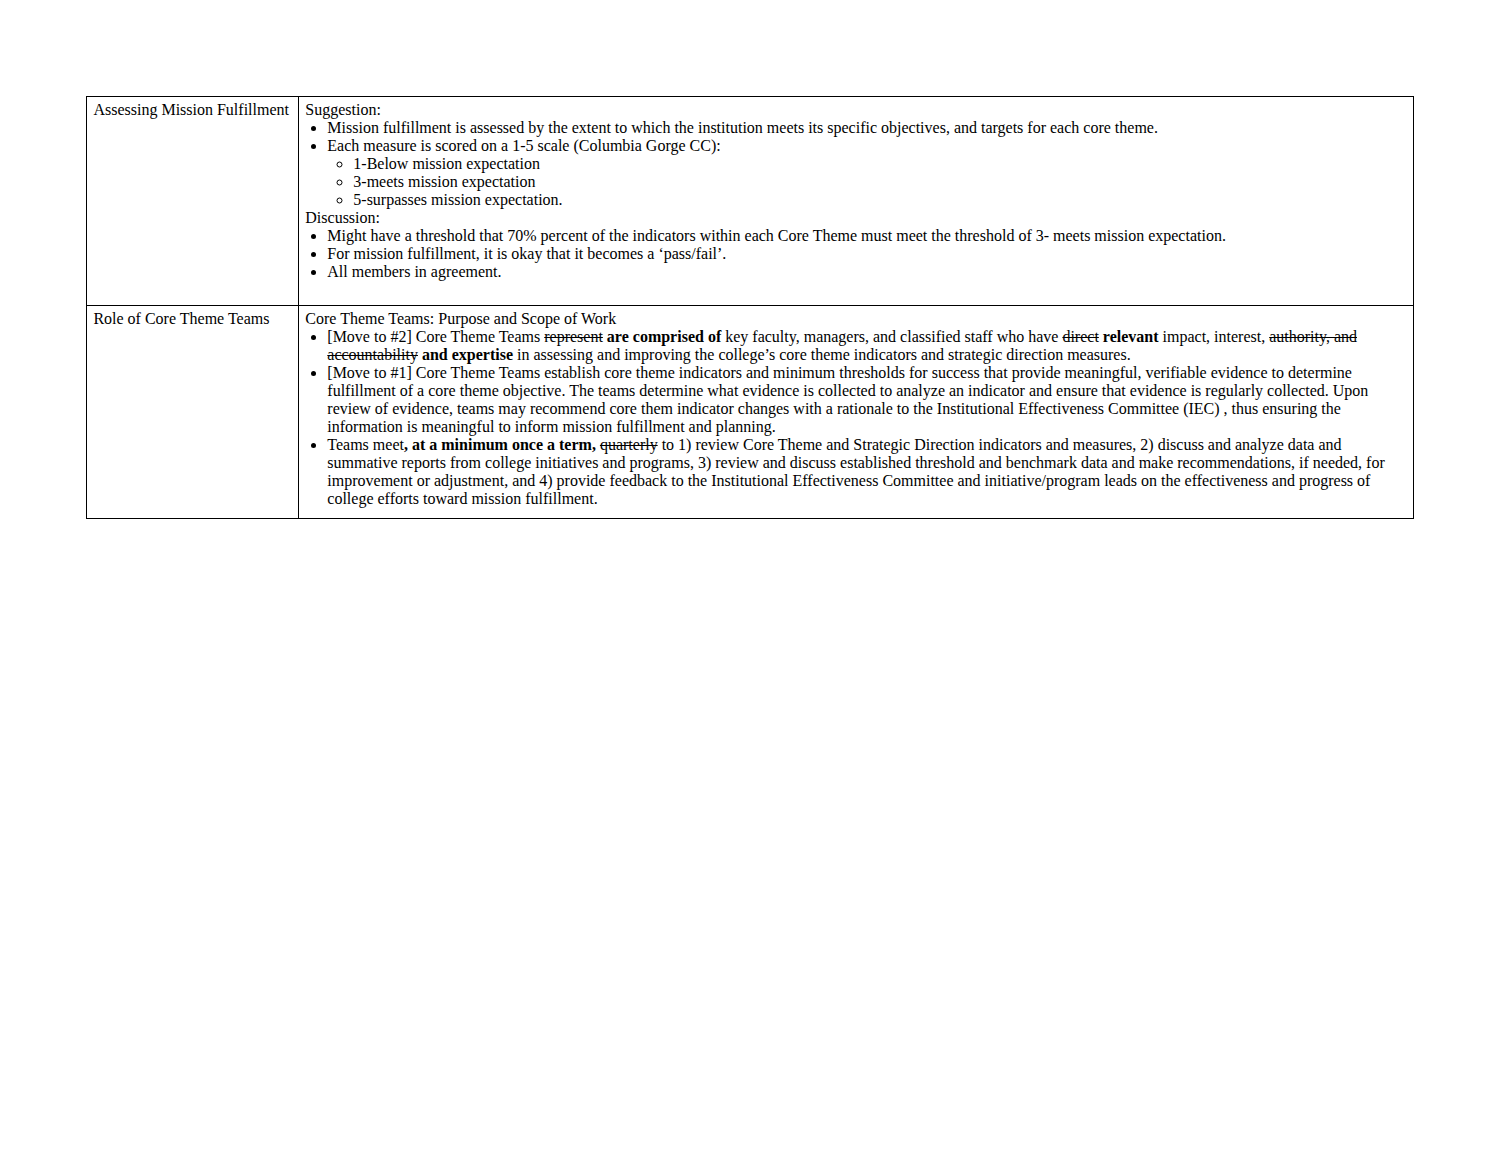| Assessing Mission Fulfillment | Suggestion: Mission fulfillment is assessed by the extent to which the institution meets its specific objectives, and targets for each core theme. Each measure is scored on a 1-5 scale (Columbia Gorge CC): 1-Below mission expectation 3-meets mission expectation 5-surpasses mission expectation. Discussion: Might have a threshold that 70% percent of the indicators within each Core Theme must meet the threshold of 3- meets mission expectation. For mission fulfillment, it is okay that it becomes a ‘pass/fail’. All members in agreement. |
| Role of Core Theme Teams | Core Theme Teams: Purpose and Scope of Work [Move to #2] Core Theme Teams represent are comprised of key faculty, managers, and classified staff who have direct relevant impact, interest, authority, and accountability and expertise in assessing and improving the college’s core theme indicators and strategic direction measures. [Move to #1] Core Theme Teams establish core theme indicators and minimum thresholds for success that provide meaningful, verifiable evidence to determine fulfillment of a core theme objective. The teams determine what evidence is collected to analyze an indicator and ensure that evidence is regularly collected. Upon review of evidence, teams may recommend core them indicator changes with a rationale to the Institutional Effectiveness Committee (IEC) , thus ensuring the information is meaningful to inform mission fulfillment and planning. Teams meet , at a minimum once a term, quarterly to 1) review Core Theme and Strategic Direction indicators and measures, 2) discuss and analyze data and summative reports from college initiatives and programs, 3) review and discuss established threshold and benchmark data and make recommendations, if needed, for improvement or adjustment, and 4) provide feedback to the Institutional Effectiveness Committee and initiative/program leads on the effectiveness and progress of college efforts toward mission fulfillment. |